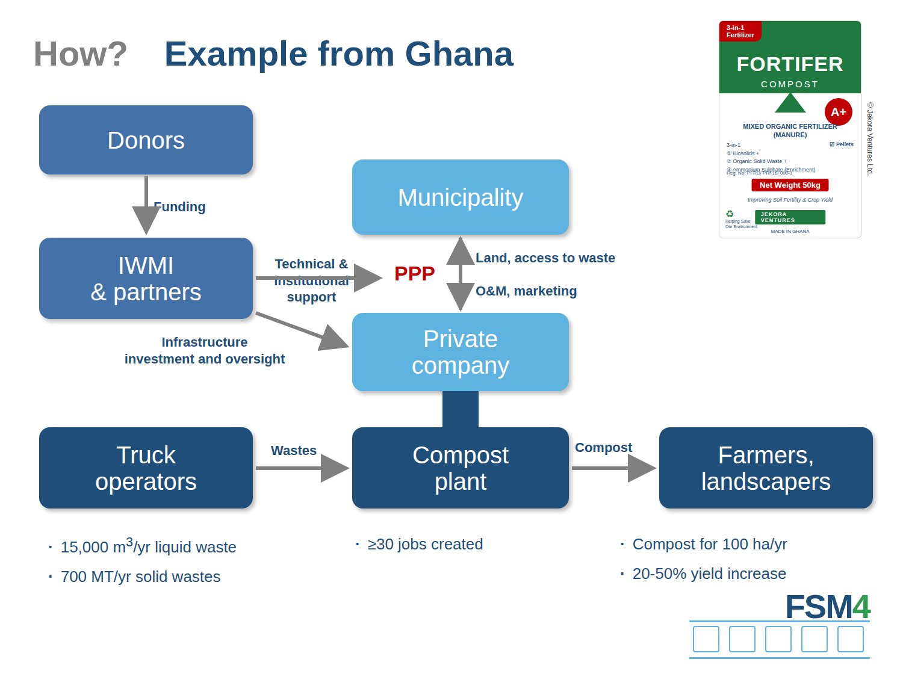How?Example from Ghana
3-in-1
Fertilizer
FORTIFER
COMPOST
A+
MIXED ORGANIC FERTILIZER
(MANURE)
3-in-1
① Biosolids +
② Organic Solid Waste +
③ Ammonium Sulphate (Enrichment)
☑ Pellets
Reg. No: PFRD/ PR/ 16/ 000-1
Net Weight 50kg
Improving Soil Fertility & Crop Yield
♻
Helping Save
Our Environment
JEKORA VENTURES
MADE IN GHANA
© Jekora Ventures Ltd.
Donors
IWMI
& partners
Municipality
Private
company
Truck
operators
Compost
plant
Farmers,
landscapers
Funding
Technical &
institutional
support
Infrastructure
investment and oversight
Land, access to waste
O&M, marketing
Wastes
Compost
PPP
15,000 m3/yr liquid waste
700 MT/yr solid wastes
≥30 jobs created
Compost for 100 ha/yr
20-50% yield increase
FSM4